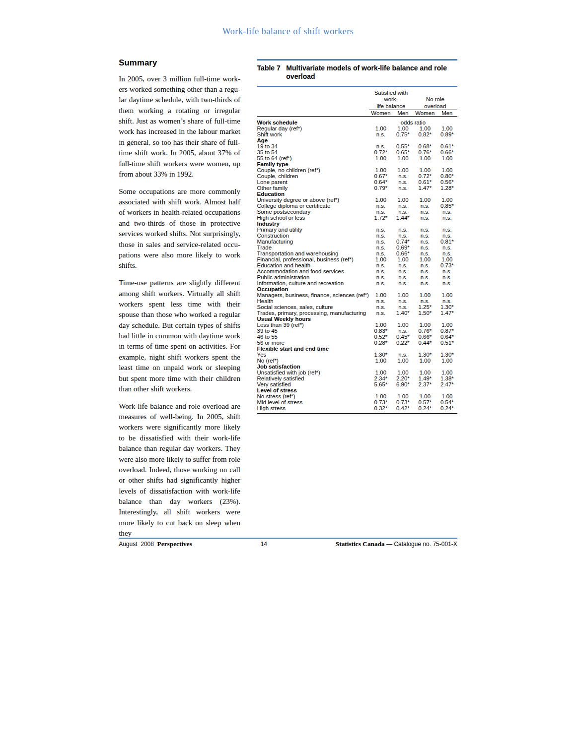Work-life balance of shift workers
Summary
In 2005, over 3 million full-time workers worked something other than a regular daytime schedule, with two-thirds of them working a rotating or irregular shift. Just as women’s share of full-time work has increased in the labour market in general, so too has their share of full-time shift work. In 2005, about 37% of full-time shift workers were women, up from about 33% in 1992.
Some occupations are more commonly associated with shift work. Almost half of workers in health-related occupations and two-thirds of those in protective services worked shifts. Not surprisingly, those in sales and service-related occupations were also more likely to work shifts.
Time-use patterns are slightly different among shift workers. Virtually all shift workers spent less time with their spouse than those who worked a regular day schedule. But certain types of shifts had little in common with daytime work in terms of time spent on activities. For example, night shift workers spent the least time on unpaid work or sleeping but spent more time with their children than other shift workers.
Work-life balance and role overload are measures of well-being. In 2005, shift workers were significantly more likely to be dissatisfied with their work-life balance than regular day workers. They were also more likely to suffer from role overload. Indeed, those working on call or other shifts had significantly higher levels of dissatisfaction with work-life balance than day workers (23%). Interestingly, all shift workers were more likely to cut back on sleep when they
Table 7 Multivariate models of work-life balance and role overload
| | Satisfied with work- life balance | No role overload |
| --- | --- | --- |
| | Women | Men | Women | Men |
| Work schedule | odds ratio |
| Regular day (ref*) | 1.00 | 1.00 | 1.00 | 1.00 |
| Shift work | n.s. | 0.75* | 0.82* | 0.89* |
| Age | |
| 19 to 34 | n.s. | 0.55* | 0.68* | 0.61* |
| 35 to 54 | 0.72* | 0.65* | 0.76* | 0.66* |
| 55 to 64 (ref*) | 1.00 | 1.00 | 1.00 | 1.00 |
| Family type | |
| Couple, no children (ref*) | 1.00 | 1.00 | 1.00 | 1.00 |
| Couple, children | 0.67* | n.s. | 0.72* | 0.80* |
| Lone parent | 0.64* | n.s. | 0.61* | 0.56* |
| Other family | 0.79* | n.s. | 1.47* | 1.28* |
| Education | |
| University degree or above (ref*) | 1.00 | 1.00 | 1.00 | 1.00 |
| College diploma or certificate | n.s. | n.s. | n.s. | 0.85* |
| Some postsecondary | n.s. | n.s. | n.s. | n.s. |
| High school or less | 1.72* | 1.44* | n.s. | n.s. |
| Industry | |
| Primary and utility | n.s. | n.s. | n.s. | n.s. |
| Construction | n.s. | n.s. | n.s. | n.s. |
| Manufacturing | n.s. | 0.74* | n.s. | 0.81* |
| Trade | n.s. | 0.69* | n.s. | n.s. |
| Transportation and warehousing | n.s. | 0.66* | n.s. | n.s. |
| Financial, professional, business (ref*) | 1.00 | 1.00 | 1.00 | 1.00 |
| Education and health | n.s. | n.s. | n.s. | 0.73* |
| Accommodation and food services | n.s. | n.s. | n.s. | n.s. |
| Public administration | n.s. | n.s. | n.s. | n.s. |
| Information, culture and recreation | n.s. | n.s. | n.s. | n.s. |
| Occupation | |
| Managers, business, finance, sciences (ref*) | 1.00 | 1.00 | 1.00 | 1.00 |
| Health | n.s. | n.s. | n.s. | n.s. |
| Social sciences, sales, culture | n.s. | n.s. | 1.25* | 1.30* |
| Trades, primary, processing, manufacturing | n.s. | 1.40* | 1.50* | 1.47* |
| Usual Weekly hours | |
| Less than 39 (ref*) | 1.00 | 1.00 | 1.00 | 1.00 |
| 39 to 45 | 0.83* | n.s. | 0.76* | 0.87* |
| 46 to 55 | 0.52* | 0.45* | 0.66* | 0.64* |
| 56 or more | 0.28* | 0.22* | 0.44* | 0.51* |
| Flexible start and end time | |
| Yes | 1.30* | n.s. | 1.30* | 1.30* |
| No (ref*) | 1.00 | 1.00 | 1.00 | 1.00 |
| Job satisfaction | |
| Unsatisfied with job (ref*) | 1.00 | 1.00 | 1.00 | 1.00 |
| Relatively satisfied | 2.34* | 2.20* | 1.49* | 1.38* |
| Very satisfied | 5.65* | 6.90* | 2.37* | 2.47* |
| Level of stress | |
| No stress (ref*) | 1.00 | 1.00 | 1.00 | 1.00 |
| Mid level of stress | 0.73* | 0.73* | 0.57* | 0.54* |
| High stress | 0.32* | 0.42* | 0.24* | 0.24* |
August 2008 Perspectives
14
Statistics Canada — Catalogue no. 75-001-X